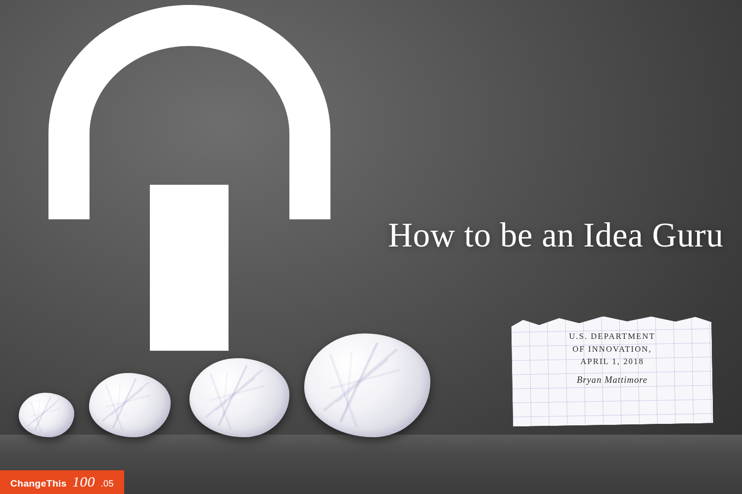How to be an Idea Guru
U.S. Department
of Innovation,
April 1, 2018
Bryan Mattimore
ChangeThis 100 .05